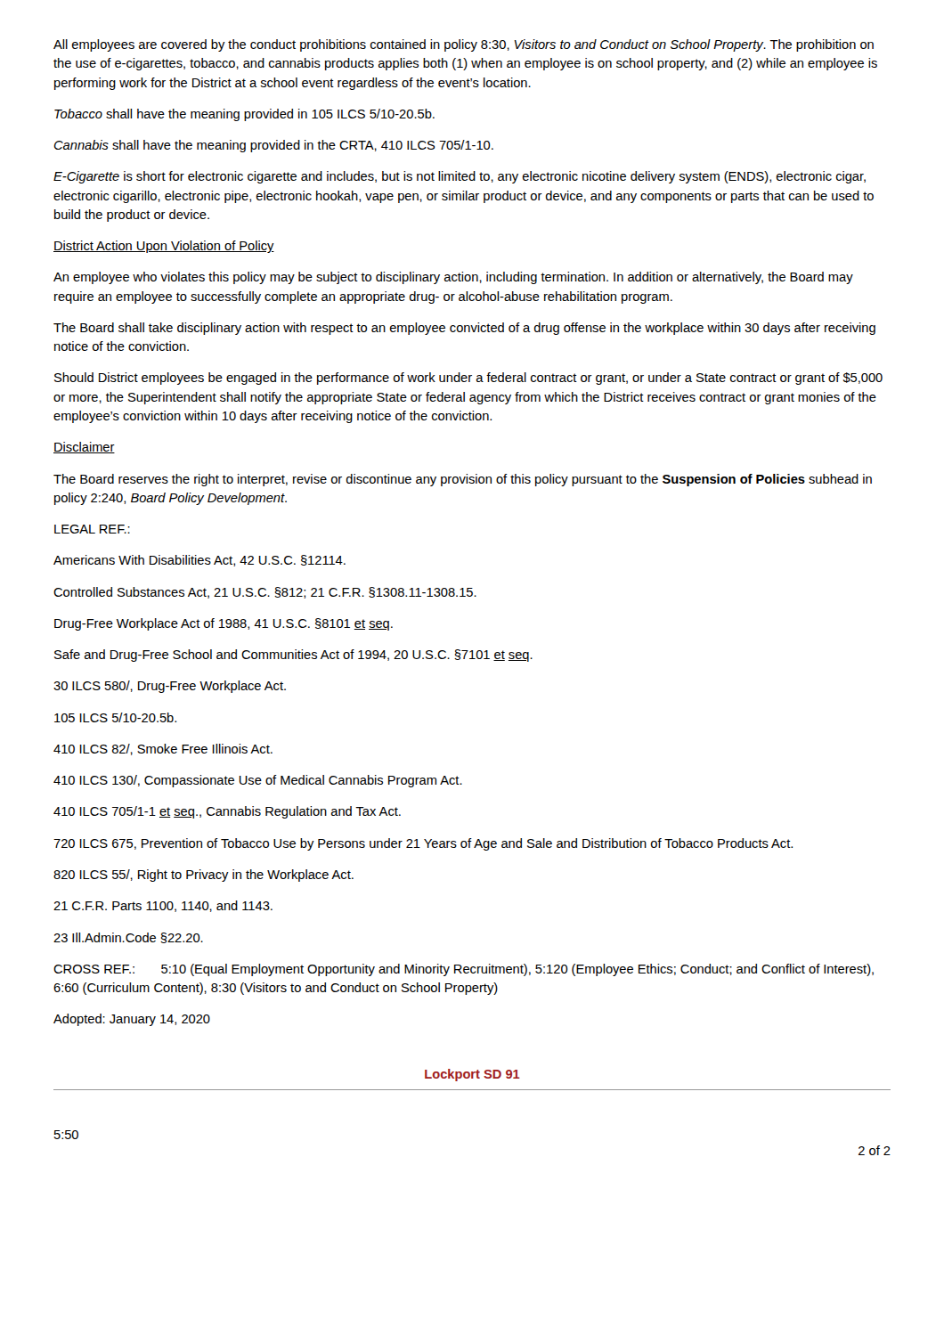All employees are covered by the conduct prohibitions contained in policy 8:30, Visitors to and Conduct on School Property. The prohibition on the use of e-cigarettes, tobacco, and cannabis products applies both (1) when an employee is on school property, and (2) while an employee is performing work for the District at a school event regardless of the event’s location.
Tobacco shall have the meaning provided in 105 ILCS 5/10-20.5b.
Cannabis shall have the meaning provided in the CRTA, 410 ILCS 705/1-10.
E-Cigarette is short for electronic cigarette and includes, but is not limited to, any electronic nicotine delivery system (ENDS), electronic cigar, electronic cigarillo, electronic pipe, electronic hookah, vape pen, or similar product or device, and any components or parts that can be used to build the product or device.
District Action Upon Violation of Policy
An employee who violates this policy may be subject to disciplinary action, including termination. In addition or alternatively, the Board may require an employee to successfully complete an appropriate drug- or alcohol-abuse rehabilitation program.
The Board shall take disciplinary action with respect to an employee convicted of a drug offense in the workplace within 30 days after receiving notice of the conviction.
Should District employees be engaged in the performance of work under a federal contract or grant, or under a State contract or grant of $5,000 or more, the Superintendent shall notify the appropriate State or federal agency from which the District receives contract or grant monies of the employee’s conviction within 10 days after receiving notice of the conviction.
Disclaimer
The Board reserves the right to interpret, revise or discontinue any provision of this policy pursuant to the Suspension of Policies subhead in policy 2:240, Board Policy Development.
LEGAL REF.:
Americans With Disabilities Act, 42 U.S.C. §12114.
Controlled Substances Act, 21 U.S.C. §812; 21 C.F.R. §1308.11-1308.15.
Drug-Free Workplace Act of 1988, 41 U.S.C. §8101 et seq.
Safe and Drug-Free School and Communities Act of 1994, 20 U.S.C. §7101 et seq.
30 ILCS 580/, Drug-Free Workplace Act.
105 ILCS 5/10-20.5b.
410 ILCS 82/, Smoke Free Illinois Act.
410 ILCS 130/, Compassionate Use of Medical Cannabis Program Act.
410 ILCS 705/1-1 et seq., Cannabis Regulation and Tax Act.
720 ILCS 675, Prevention of Tobacco Use by Persons under 21 Years of Age and Sale and Distribution of Tobacco Products Act.
820 ILCS 55/, Right to Privacy in the Workplace Act.
21 C.F.R. Parts 1100, 1140, and 1143.
23 Ill.Admin.Code §22.20.
CROSS REF.: 5:10 (Equal Employment Opportunity and Minority Recruitment), 5:120 (Employee Ethics; Conduct; and Conflict of Interest), 6:60 (Curriculum Content), 8:30 (Visitors to and Conduct on School Property)
Adopted: January 14, 2020
Lockport SD 91
5:50 2 of 2